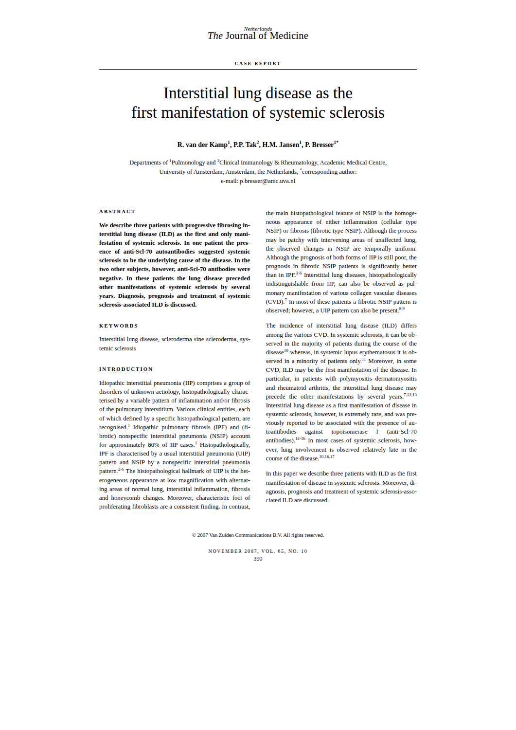Netherlands
The Journal of Medicine
Case report
Interstitial lung disease as the
first manifestation of systemic sclerosis
R. van der Kamp1, P.P. Tak2, H.M. Jansen1, P. Bresser1*
Departments of 1Pulmonology and 2Clinical Immunology & Rheumatology, Academic Medical Centre,
University of Amsterdam, Amsterdam, the Netherlands, *corresponding author:
e-mail: p.bresser@amc.uva.nl
Abstract
We describe three patients with progressive fibrosing interstitial lung disease (ILD) as the first and only manifestation of systemic sclerosis. In one patient the presence of anti-Scl-70 autoantibodies suggested systemic sclerosis to be the underlying cause of the disease. In the two other subjects, however, anti-Scl-70 antibodies were negative. In these patients the lung disease preceded other manifestations of systemic sclerosis by several years. Diagnosis, prognosis and treatment of systemic sclerosis-associated ILD is discussed.
Keywords
Interstitial lung disease, scleroderma sine scleroderma, systemic sclerosis
Introduction
Idiopathic interstitial pneumonia (IIP) comprises a group of disorders of unknown aetiology, histopathologically characterised by a variable pattern of inflammation and/or fibrosis of the pulmonary interstitium. Various clinical entities, each of which defined by a specific histopathological pattern, are recognised.1 Idiopathic pulmonary fibrosis (IPF) and (fibrotic) nonspecific interstitial pneumonia (NSIP) account for approximately 80% of IIP cases.1 Histopathologically, IPF is characterised by a usual interstitial pneumonia (UIP) pattern and NSIP by a nonspecific interstitial pneumonia pattern.2-6 The histopathological hallmark of UIP is the heterogeneous appearance at low magnification with alternating areas of normal lung, interstitial inflammation, fibrosis and honeycomb changes. Moreover, characteristic foci of proliferating fibroblasts are a consistent finding. In contrast, the main histopathological feature of NSIP is the homogeneous appearance of either inflammation (cellular type NSIP) or fibrosis (fibrotic type NSIP). Although the process may be patchy with intervening areas of unaffected lung, the observed changes in NSIP are temporally uniform. Although the prognosis of both forms of IIP is still poor, the prognosis in fibrotic NSIP patients is significantly better than in IPF.3-6 Interstitial lung diseases, histopathologically indistinguishable from IIP, can also be observed as pulmonary manifestation of various collagen vascular diseases (CVD).7 In most of these patients a fibrotic NSIP pattern is observed; however, a UIP pattern can also be present.8,9
The incidence of interstitial lung disease (ILD) differs among the various CVD. In systemic sclerosis, it can be observed in the majority of patients during the course of the disease10 whereas, in systemic lupus erythematosus it is observed in a minority of patients only.11 Moreover, in some CVD, ILD may be the first manifestation of the disease. In particular, in patients with polymyositis dermatomyositis and rheumatoid arthritis, the interstitial lung disease may precede the other manifestations by several years.7,12,13 Interstitial lung disease as a first manifestation of disease in systemic sclerosis, however, is extremely rare, and was previously reported to be associated with the presence of autoantibodies against topoisomerase I (anti-Scl-70 antibodies).14-16 In most cases of systemic sclerosis, however, lung involvement is observed relatively late in the course of the disease.10,16,17
In this paper we describe three patients with ILD as the first manifestation of disease in systemic sclerosis. Moreover, diagnosis, prognosis and treatment of systemic sclerosis-associated ILD are discussed.
© 2007 Van Zuiden Communications B.V. All rights reserved.
November 2007, vol. 65, no. 10
390